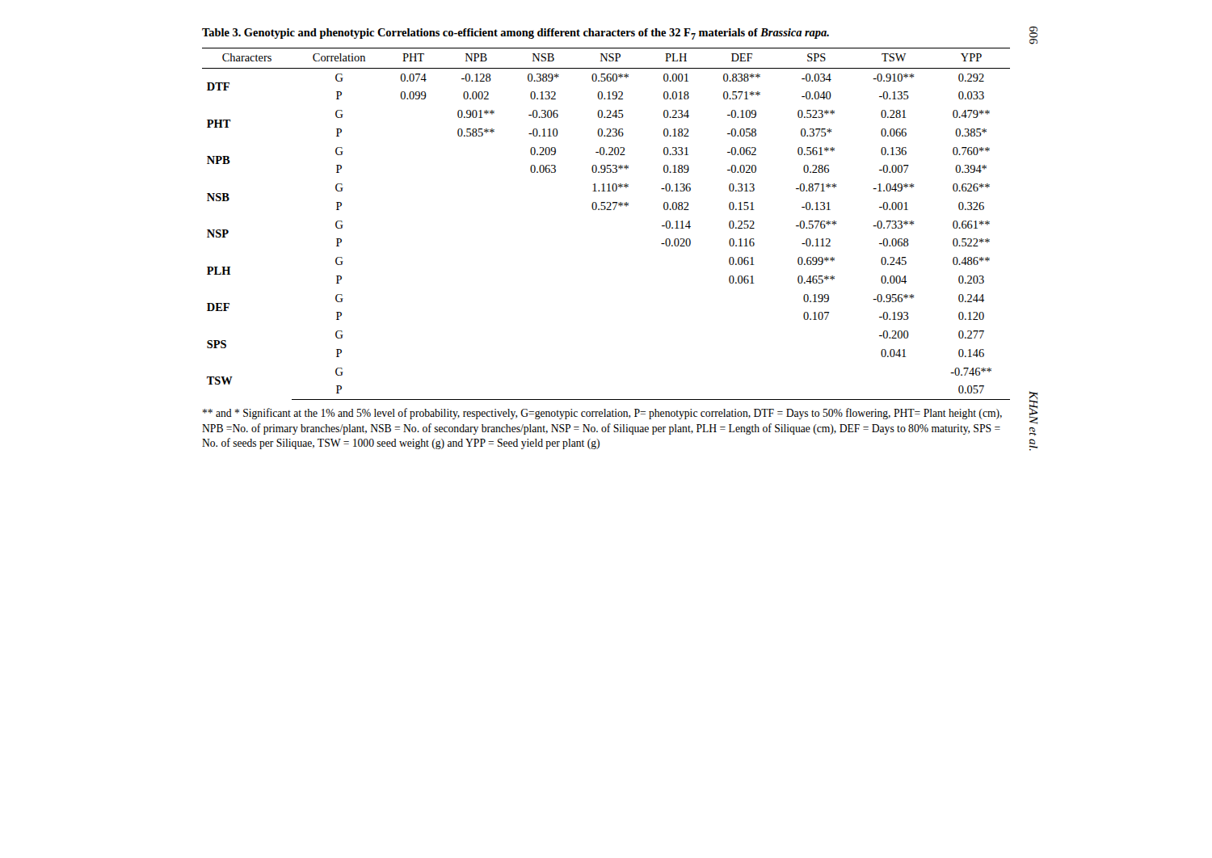606
KHAN et al.
Table 3. Genotypic and phenotypic Correlations co-efficient among different characters of the 32 F 7 materials of Brassica rapa.
| Characters | Correlation | PHT | NPB | NSB | NSP | PLH | DEF | SPS | TSW | YPP |
| --- | --- | --- | --- | --- | --- | --- | --- | --- | --- | --- |
| DTF | G | 0.074 | -0.128 | 0.389* | 0.560** | 0.001 | 0.838** | -0.034 | -0.910** | 0.292 |
| P | 0.099 | 0.002 | 0.132 | 0.192 | 0.018 | 0.571** | -0.040 | -0.135 | 0.033 |
| PHT | G | | 0.901** | -0.306 | 0.245 | 0.234 | -0.109 | 0.523** | 0.281 | 0.479** |
| P | | 0.585** | -0.110 | 0.236 | 0.182 | -0.058 | 0.375* | 0.066 | 0.385* |
| NPB | G | | | 0.209 | -0.202 | 0.331 | -0.062 | 0.561** | 0.136 | 0.760** |
| P | | | 0.063 | 0.953** | 0.189 | -0.020 | 0.286 | -0.007 | 0.394* |
| NSB | G | | | | 1.110** | -0.136 | 0.313 | -0.871** | -1.049** | 0.626** |
| P | | | | 0.527** | 0.082 | 0.151 | -0.131 | -0.001 | 0.326 |
| NSP | G | | | | | -0.114 | 0.252 | -0.576** | -0.733** | 0.661** |
| P | | | | | -0.020 | 0.116 | -0.112 | -0.068 | 0.522** |
| PLH | G | | | | | | 0.061 | 0.699** | 0.245 | 0.486** |
| P | | | | | | 0.061 | 0.465** | 0.004 | 0.203 |
| DEF | G | | | | | | | 0.199 | -0.956** | 0.244 |
| P | | | | | | | 0.107 | -0.193 | 0.120 |
| SPS | G | | | | | | | | -0.200 | 0.277 |
| P | | | | | | | | 0.041 | 0.146 |
| TSW | G | | | | | | | | | -0.746** |
| P | | | | | | | | | 0.057 |
** and * Significant at the 1% and 5% level of probability, respectively, G=genotypic correlation, P= phenotypic correlation, DTF = Days to 50% flowering, PHT= Plant height (cm), NPB =No. of primary branches/plant, NSB = No. of secondary branches/plant, NSP = No. of Siliquae per plant, PLH = Length of Siliquae (cm), DEF = Days to 80% maturity, SPS = No. of seeds per Siliquae, TSW = 1000 seed weight (g) and YPP = Seed yield per plant (g)